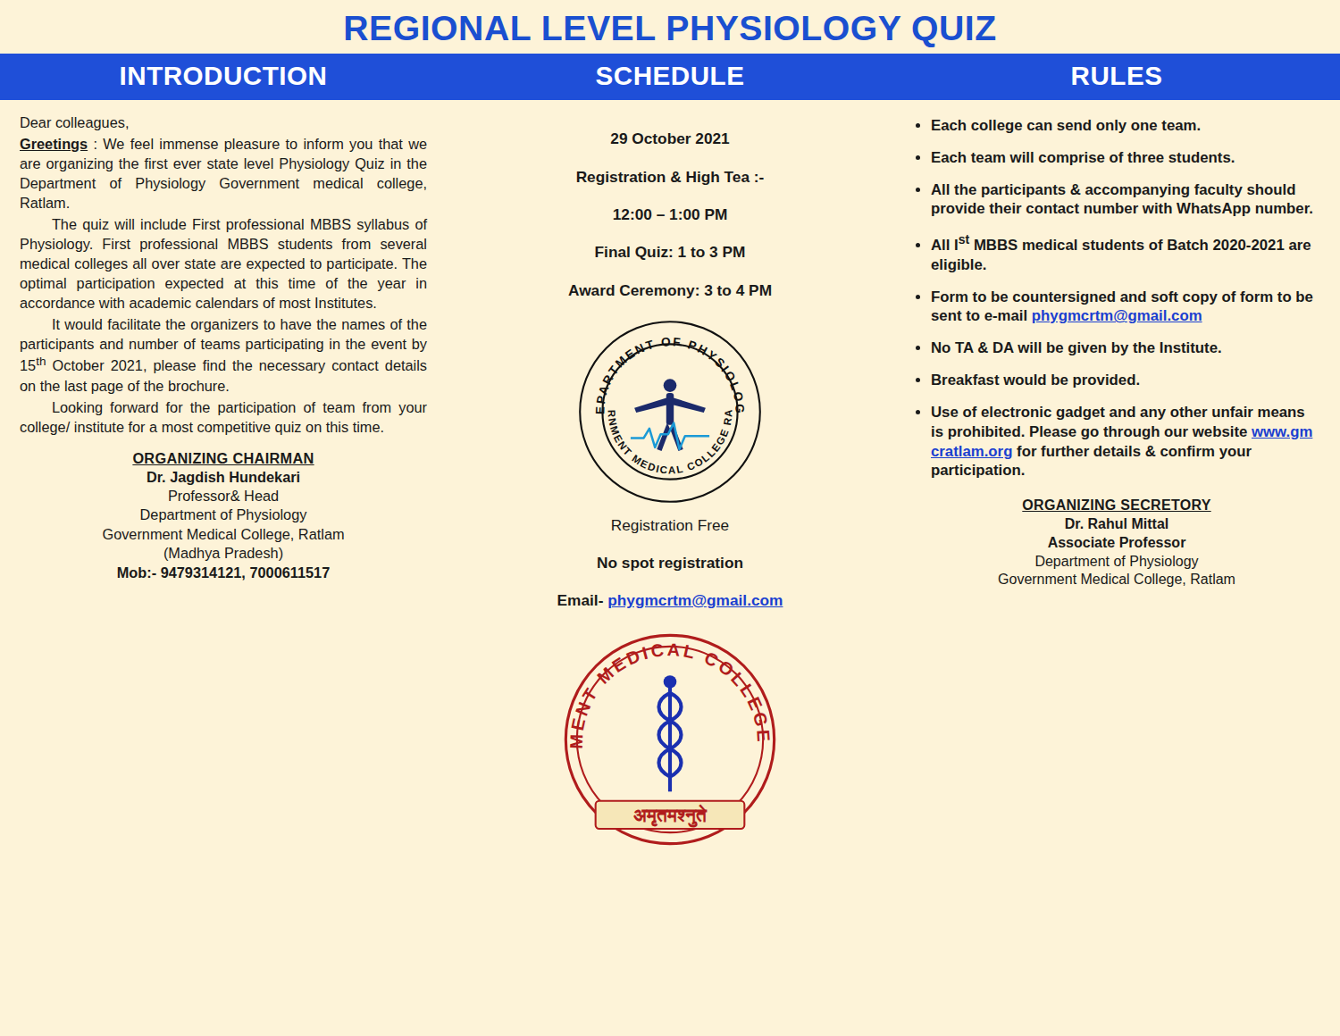REGIONAL LEVEL PHYSIOLOGY QUIZ
INTRODUCTION
SCHEDULE
RULES
Dear colleagues,
Greetings : We feel immense pleasure to inform you that we are organizing the first ever state level Physiology Quiz in the Department of Physiology Government medical college, Ratlam.
The quiz will include First professional MBBS syllabus of Physiology. First professional MBBS students from several medical colleges all over state are expected to participate. The optimal participation expected at this time of the year in accordance with academic calendars of most Institutes.
It would facilitate the organizers to have the names of the participants and number of teams participating in the event by 15th October 2021, please find the necessary contact details on the last page of the brochure.
Looking forward for the participation of team from your college/ institute for a most competitive quiz on this time.
ORGANIZING CHAIRMAN
Dr. Jagdish Hundekari
Professor& Head
Department of Physiology
Government Medical College, Ratlam
(Madhya Pradesh)
Mob:- 9479314121, 7000611517
29 October 2021
Registration & High Tea :-
12:00 – 1:00 PM
Final Quiz: 1 to 3 PM
Award Ceremony: 3 to 4 PM
DEPARTMENT OF PHYSIOLOGY GOVERNMENT MEDICAL COLLEGE RATLAM
Registration Free
No spot registration
Email- phygmcrtm@gmail.com
GOVERNMENT MEDICAL COLLEGE RATLAM अमृतमश्नुते placeholder
Each college can send only one team.
Each team will comprise of three students.
All the participants & accompanying faculty should provide their contact number with WhatsApp number.
All Ist MBBS medical students of Batch 2020-2021 are eligible.
Form to be countersigned and soft copy of form to be sent to e-mail phygmcrtm@gmail.com
No TA & DA will be given by the Institute.
Breakfast would be provided.
Use of electronic gadget and any other unfair means is prohibited. Please go through our website www.gmcratlam.org for further details & confirm your participation.
ORGANIZING SECRETORY
Dr. Rahul Mittal
Associate Professor
Department of Physiology
Government Medical College, Ratlam